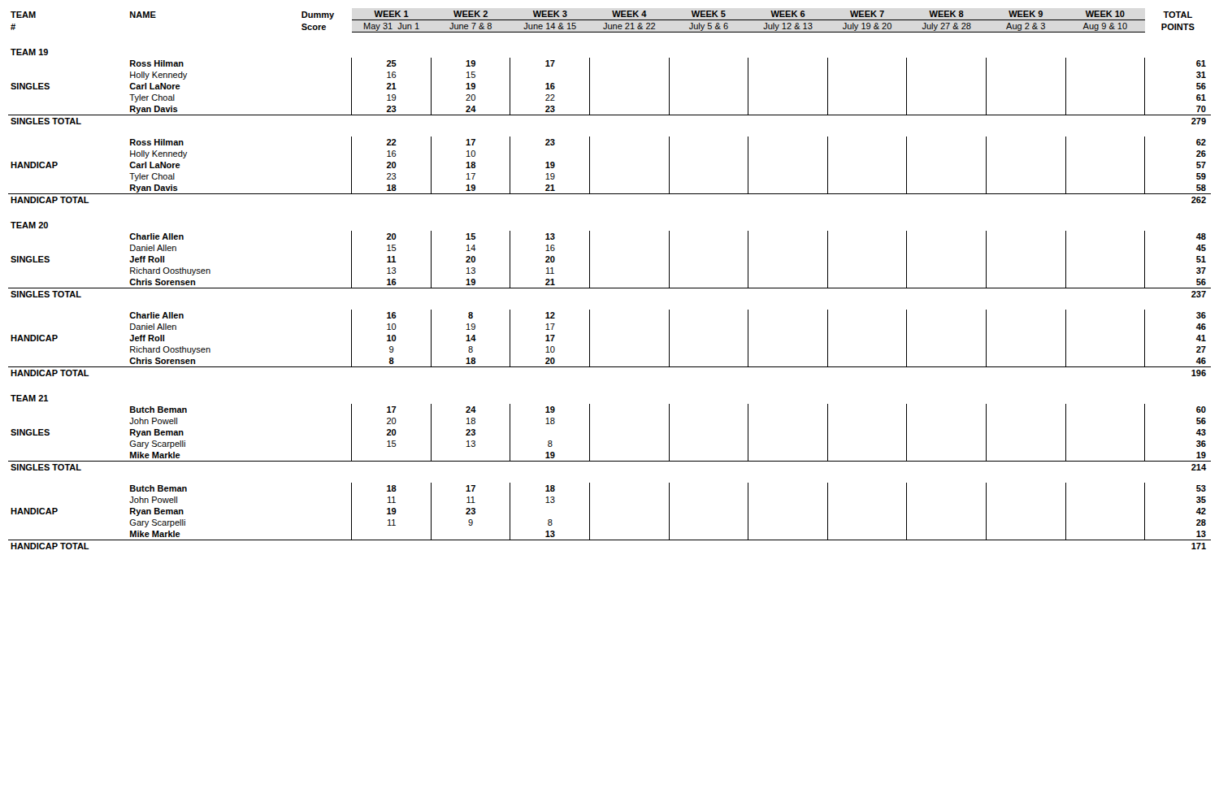| TEAM | NAME | Dummy | WEEK 1 | WEEK 2 | WEEK 3 | WEEK 4 | WEEK 5 | WEEK 6 | WEEK 7 | WEEK 8 | WEEK 9 | WEEK 10 | TOTAL |
| --- | --- | --- | --- | --- | --- | --- | --- | --- | --- | --- | --- | --- | --- |
| # | | Score | May 31 Jun 1 | June 7 & 8 | June 14 & 15 | June 21 & 22 | July 5 & 6 | July 12 & 13 | July 19 & 20 | July 27 & 28 | Aug 2 & 3 | Aug 9 & 10 | POINTS |
| TEAM 19 | | | | | | | | | | | | | |
| | Ross Hilman | | 25 | 19 | 17 | | | | | | | | 61 |
| | Holly Kennedy | | 16 | 15 | | | | | | | | | 31 |
| SINGLES | Carl LaNore | | 21 | 19 | 16 | | | | | | | | 56 |
| | Tyler Choal | | 19 | 20 | 22 | | | | | | | | 61 |
| | Ryan Davis | | 23 | 24 | 23 | | | | | | | | 70 |
| SINGLES TOTAL | | | | | | | | | | | | | 279 |
| | Ross Hilman | | 22 | 17 | 23 | | | | | | | | 62 |
| | Holly Kennedy | | 16 | 10 | | | | | | | | | 26 |
| HANDICAP | Carl LaNore | | 20 | 18 | 19 | | | | | | | | 57 |
| | Tyler Choal | | 23 | 17 | 19 | | | | | | | | 59 |
| | Ryan Davis | | 18 | 19 | 21 | | | | | | | | 58 |
| HANDICAP TOTAL | | | | | | | | | | | | | 262 |
| TEAM 20 | | | | | | | | | | | | | |
| | Charlie Allen | | 20 | 15 | 13 | | | | | | | | 48 |
| | Daniel Allen | | 15 | 14 | 16 | | | | | | | | 45 |
| SINGLES | Jeff Roll | | 11 | 20 | 20 | | | | | | | | 51 |
| | Richard Oosthuysen | | 13 | 13 | 11 | | | | | | | | 37 |
| | Chris Sorensen | | 16 | 19 | 21 | | | | | | | | 56 |
| SINGLES TOTAL | | | | | | | | | | | | | 237 |
| | Charlie Allen | | 16 | 8 | 12 | | | | | | | | 36 |
| | Daniel Allen | | 10 | 19 | 17 | | | | | | | | 46 |
| HANDICAP | Jeff Roll | | 10 | 14 | 17 | | | | | | | | 41 |
| | Richard Oosthuysen | | 9 | 8 | 10 | | | | | | | | 27 |
| | Chris Sorensen | | 8 | 18 | 20 | | | | | | | | 46 |
| HANDICAP TOTAL | | | | | | | | | | | | | 196 |
| TEAM 21 | | | | | | | | | | | | | |
| | Butch Beman | | 17 | 24 | 19 | | | | | | | | 60 |
| | John Powell | | 20 | 18 | 18 | | | | | | | | 56 |
| SINGLES | Ryan Beman | | 20 | 23 | | | | | | | | | 43 |
| | Gary Scarpelli | | 15 | 13 | 8 | | | | | | | | 36 |
| | Mike Markle | | | | 19 | | | | | | | | 19 |
| SINGLES TOTAL | | | | | | | | | | | | | 214 |
| | Butch Beman | | 18 | 17 | 18 | | | | | | | | 53 |
| | John Powell | | 11 | 11 | 13 | | | | | | | | 35 |
| HANDICAP | Ryan Beman | | 19 | 23 | | | | | | | | | 42 |
| | Gary Scarpelli | | 11 | 9 | 8 | | | | | | | | 28 |
| | Mike Markle | | | | 13 | | | | | | | | 13 |
| HANDICAP TOTAL | | | | | | | | | | | | | 171 |